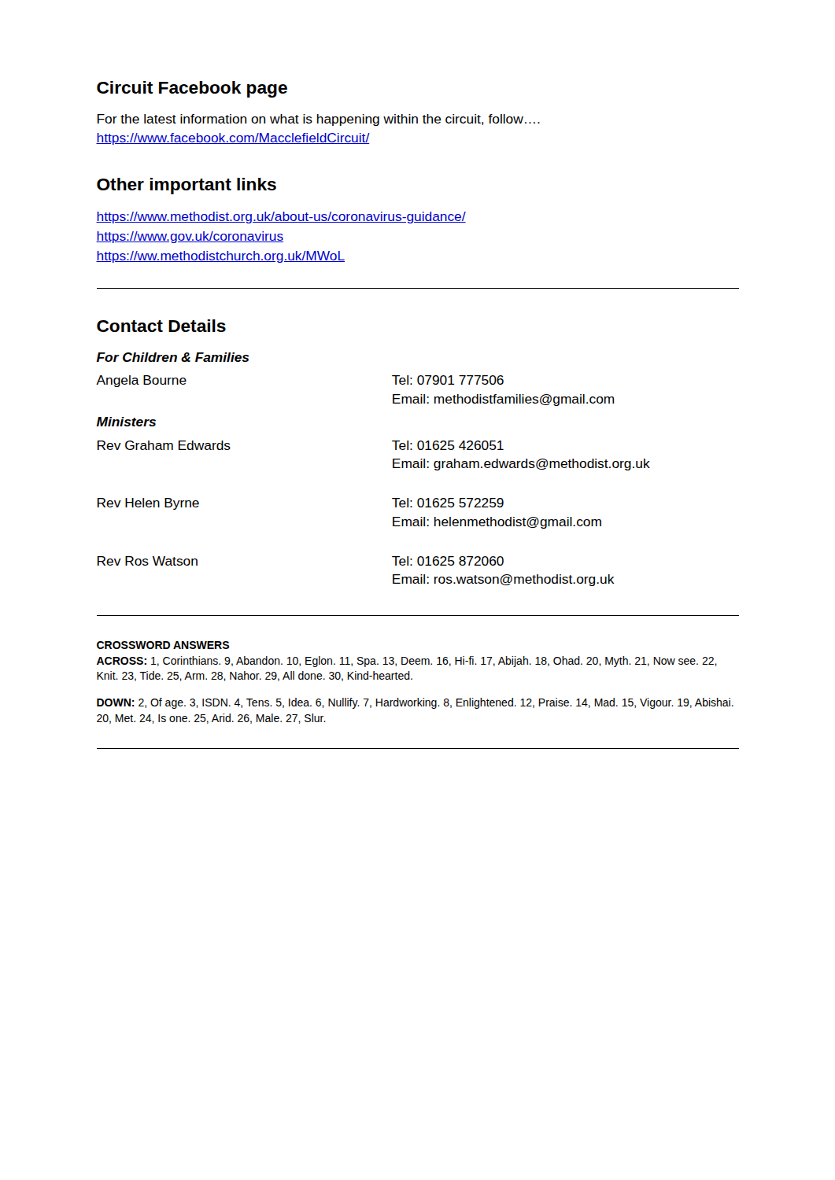Circuit Facebook page
For the latest information on what is happening within the circuit, follow….
https://www.facebook.com/MacclefieldCircuit/
Other important links
https://www.methodist.org.uk/about-us/coronavirus-guidance/
https://www.gov.uk/coronavirus
https://ww.methodistchurch.org.uk/MWoL
Contact Details
| For Children & Families |
| Angela Bourne | Tel: 07901 777506 Email: methodistfamilies@gmail.com |
| Ministers |
| Rev Graham Edwards | Tel: 01625 426051 Email: graham.edwards@methodist.org.uk |
| Rev Helen Byrne | Tel: 01625 572259 Email: helenmethodist@gmail.com |
| Rev Ros Watson | Tel: 01625 872060 Email: ros.watson@methodist.org.uk |
CROSSWORD ANSWERS
ACROSS: 1, Corinthians. 9, Abandon. 10, Eglon. 11, Spa. 13, Deem. 16, Hi-fi. 17, Abijah. 18, Ohad. 20, Myth. 21, Now see. 22, Knit. 23, Tide. 25, Arm. 28, Nahor. 29, All done. 30, Kind-hearted.
DOWN: 2, Of age. 3, ISDN. 4, Tens. 5, Idea. 6, Nullify. 7, Hardworking. 8, Enlightened. 12, Praise. 14, Mad. 15, Vigour. 19, Abishai. 20, Met. 24, Is one. 25, Arid. 26, Male. 27, Slur.